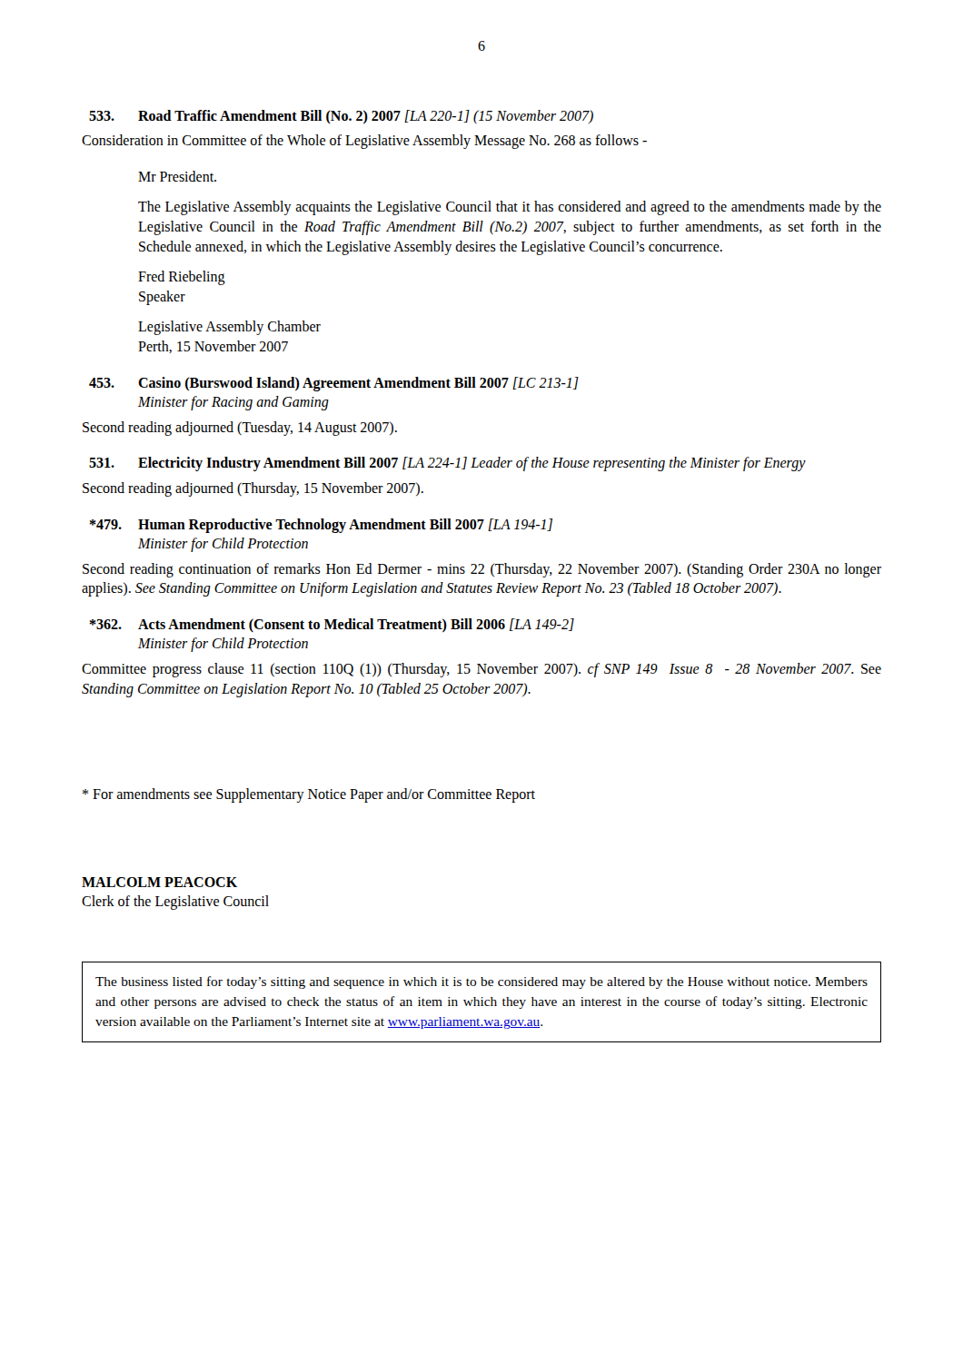6
533.
Road Traffic Amendment Bill (No. 2) 2007 [LA 220-1] (15 November 2007)
Consideration in Committee of the Whole of Legislative Assembly Message No. 268 as follows -
Mr President.
The Legislative Assembly acquaints the Legislative Council that it has considered and agreed to the amendments made by the Legislative Council in the Road Traffic Amendment Bill (No.2) 2007, subject to further amendments, as set forth in the Schedule annexed, in which the Legislative Assembly desires the Legislative Council’s concurrence.
Fred Riebeling Speaker
Legislative Assembly Chamber Perth, 15 November 2007
453.
Casino (Burswood Island) Agreement Amendment Bill 2007 [LC 213-1]
Minister for Racing and Gaming
Second reading adjourned (Tuesday, 14 August 2007).
531.
Electricity Industry Amendment Bill 2007 [LA 224-1] Leader of the House representing the Minister for Energy
Second reading adjourned (Thursday, 15 November 2007).
*479.
Human Reproductive Technology Amendment Bill 2007 [LA 194-1]
Minister for Child Protection
Second reading continuation of remarks Hon Ed Dermer - mins 22 (Thursday, 22 November 2007). (Standing Order 230A no longer applies). See Standing Committee on Uniform Legislation and Statutes Review Report No. 23 (Tabled 18 October 2007).
*362.
Acts Amendment (Consent to Medical Treatment) Bill 2006 [LA 149-2]
Minister for Child Protection
Committee progress clause 11 (section 110Q (1)) (Thursday, 15 November 2007). cf SNP 149 Issue 8 - 28 November 2007. See Standing Committee on Legislation Report No. 10 (Tabled 25 October 2007).
* For amendments see Supplementary Notice Paper and/or Committee Report
MALCOLM PEACOCK
Clerk of the Legislative Council
The business listed for today’s sitting and sequence in which it is to be considered may be altered by the House without notice. Members and other persons are advised to check the status of an item in which they have an interest in the course of today’s sitting. Electronic version available on the Parliament’s Internet site at www.parliament.wa.gov.au.